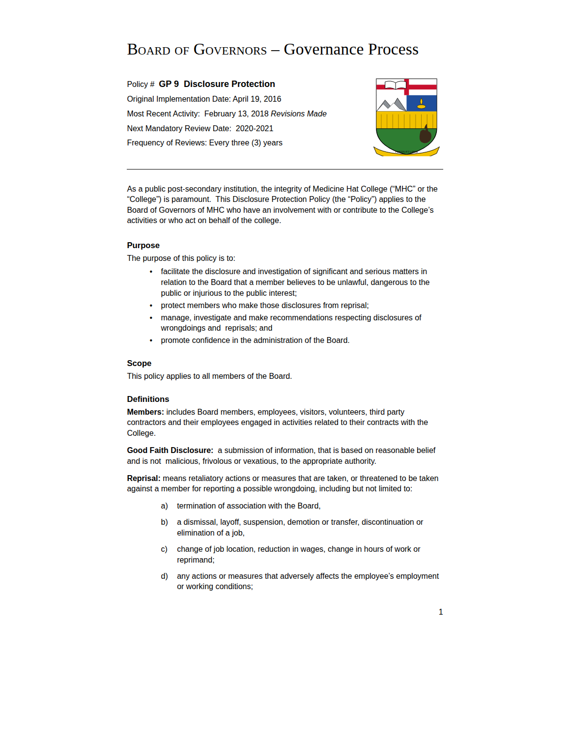Board of Governors – Governance Process
Policy # GP 9 Disclosure Protection
Original Implementation Date: April 19, 2016
Most Recent Activity: February 13, 2018 Revisions Made
Next Mandatory Review Date: 2020-2021
Frequency of Reviews: Every three (3) years
FORTIS ET LIBER
As a public post-secondary institution, the integrity of Medicine Hat College (“MHC” or the “College”) is paramount. This Disclosure Protection Policy (the “Policy”) applies to the Board of Governors of MHC who have an involvement with or contribute to the College’s activities or who act on behalf of the college.
Purpose
The purpose of this policy is to:
facilitate the disclosure and investigation of significant and serious matters in relation to the Board that a member believes to be unlawful, dangerous to the public or injurious to the public interest;
protect members who make those disclosures from reprisal;
manage, investigate and make recommendations respecting disclosures of wrongdoings and reprisals; and
promote confidence in the administration of the Board.
Scope
This policy applies to all members of the Board.
Definitions
Members: includes Board members, employees, visitors, volunteers, third party contractors and their employees engaged in activities related to their contracts with the College.
Good Faith Disclosure: a submission of information, that is based on reasonable belief and is not malicious, frivolous or vexatious, to the appropriate authority.
Reprisal: means retaliatory actions or measures that are taken, or threatened to be taken against a member for reporting a possible wrongdoing, including but not limited to:
termination of association with the Board,
a dismissal, layoff, suspension, demotion or transfer, discontinuation or elimination of a job,
change of job location, reduction in wages, change in hours of work or reprimand;
any actions or measures that adversely affects the employee’s employment or working conditions;
1